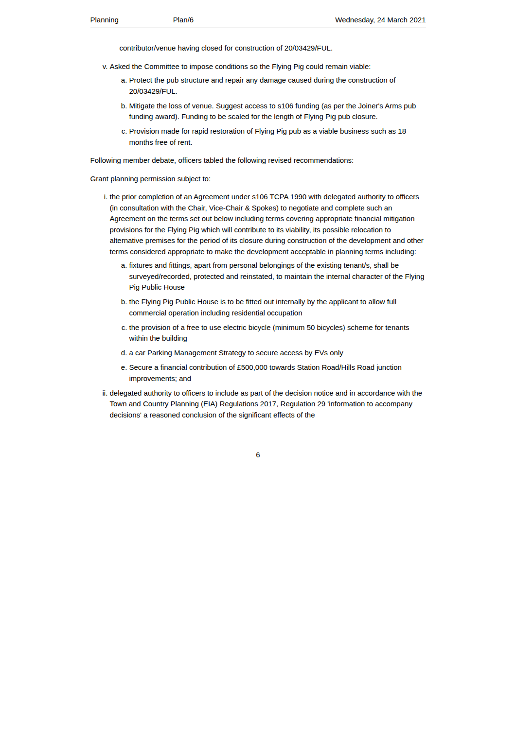| Planning | Plan/6 | Wednesday, 24 March 2021 |
contributor/venue having closed for construction of 20/03429/FUL.
Asked the Committee to impose conditions so the Flying Pig could remain viable:
Protect the pub structure and repair any damage caused during the construction of 20/03429/FUL.
Mitigate the loss of venue. Suggest access to s106 funding (as per the Joiner's Arms pub funding award). Funding to be scaled for the length of Flying Pig pub closure.
Provision made for rapid restoration of Flying Pig pub as a viable business such as 18 months free of rent.
Following member debate, officers tabled the following revised recommendations:
Grant planning permission subject to:
the prior completion of an Agreement under s106 TCPA 1990 with delegated authority to officers (in consultation with the Chair, Vice-Chair & Spokes) to negotiate and complete such an Agreement on the terms set out below including terms covering appropriate financial mitigation provisions for the Flying Pig which will contribute to its viability, its possible relocation to alternative premises for the period of its closure during construction of the development and other terms considered appropriate to make the development acceptable in planning terms including:
fixtures and fittings, apart from personal belongings of the existing tenant/s, shall be surveyed/recorded, protected and reinstated, to maintain the internal character of the Flying Pig Public House
the Flying Pig Public House is to be fitted out internally by the applicant to allow full commercial operation including residential occupation
the provision of a free to use electric bicycle (minimum 50 bicycles) scheme for tenants within the building
a car Parking Management Strategy to secure access by EVs only
Secure a financial contribution of £500,000 towards Station Road/Hills Road junction improvements; and
delegated authority to officers to include as part of the decision notice and in accordance with the Town and Country Planning (EIA) Regulations 2017, Regulation 29 'information to accompany decisions' a reasoned conclusion of the significant effects of the
6